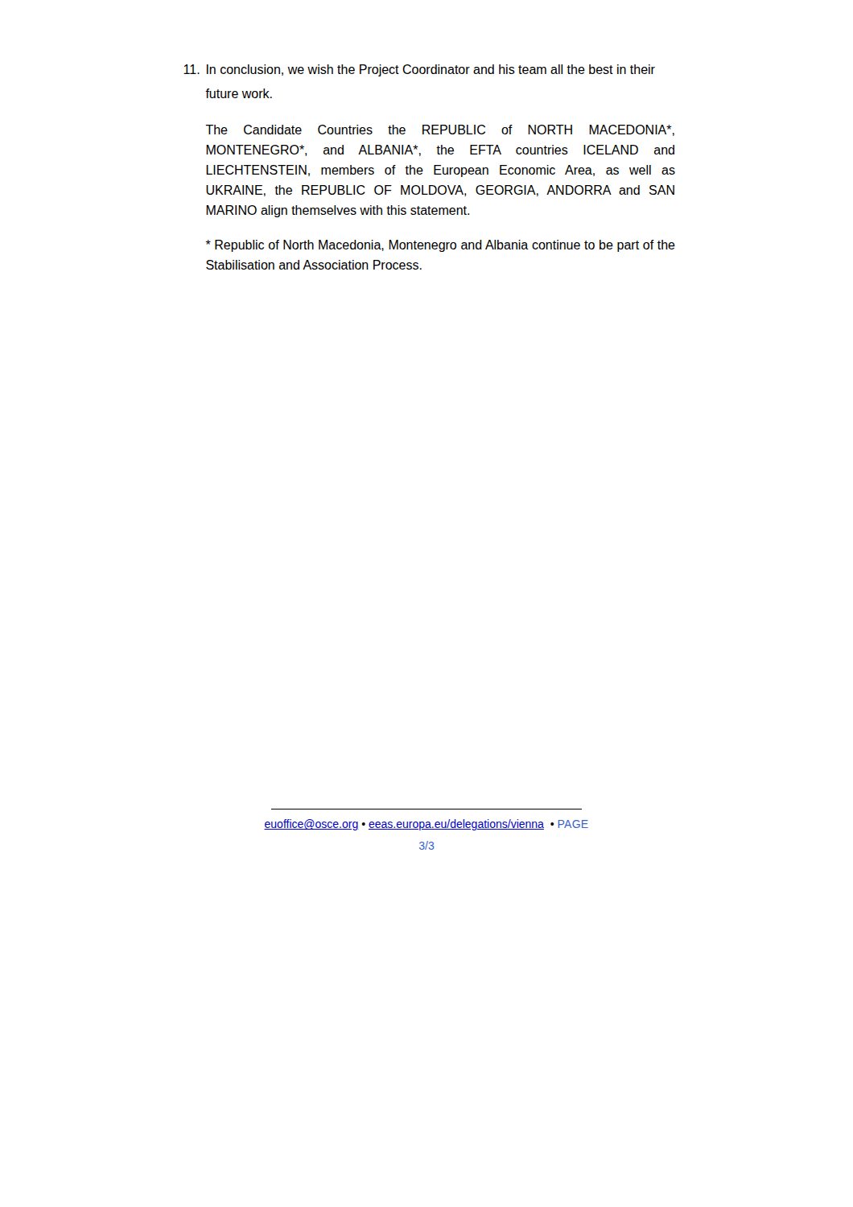In conclusion, we wish the Project Coordinator and his team all the best in their future work.
The Candidate Countries the REPUBLIC of NORTH MACEDONIA*, MONTENEGRO*, and ALBANIA*, the EFTA countries ICELAND and LIECHTENSTEIN, members of the European Economic Area, as well as UKRAINE, the REPUBLIC OF MOLDOVA, GEORGIA, ANDORRA and SAN MARINO align themselves with this statement.
* Republic of North Macedonia, Montenegro and Albania continue to be part of the Stabilisation and Association Process.
euoffice@osce.org • eeas.europa.eu/delegations/vienna • PAGE
3/3